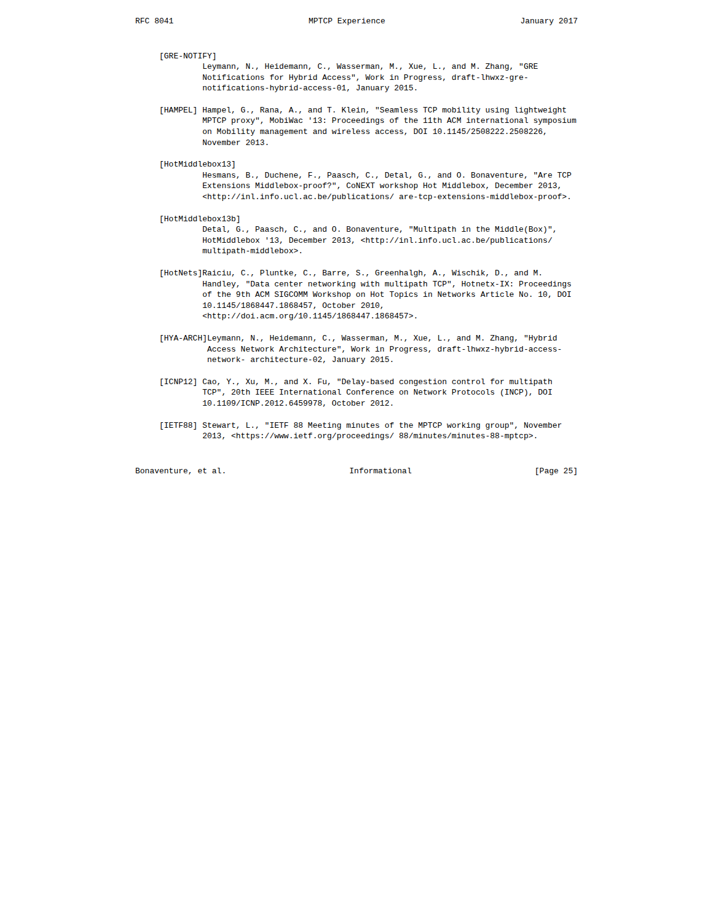RFC 8041 MPTCP Experience January 2017
[GRE-NOTIFY]
Leymann, N., Heidemann, C., Wasserman, M., Xue, L., and M. Zhang, "GRE Notifications for Hybrid Access", Work in Progress, draft-lhwxz-gre-notifications-hybrid-access-01, January 2015.
[HAMPEL]
Hampel, G., Rana, A., and T. Klein, "Seamless TCP mobility using lightweight MPTCP proxy", MobiWac '13: Proceedings of the 11th ACM international symposium on Mobility management and wireless access, DOI 10.1145/2508222.2508226, November 2013.
[HotMiddlebox13]
Hesmans, B., Duchene, F., Paasch, C., Detal, G., and O. Bonaventure, "Are TCP Extensions Middlebox-proof?", CoNEXT workshop Hot Middlebox, December 2013, <http://inl.info.ucl.ac.be/publications/ are-tcp-extensions-middlebox-proof>.
[HotMiddlebox13b]
Detal, G., Paasch, C., and O. Bonaventure, "Multipath in the Middle(Box)", HotMiddlebox '13, December 2013, <http://inl.info.ucl.ac.be/publications/ multipath-middlebox>.
[HotNets]
Raiciu, C., Pluntke, C., Barre, S., Greenhalgh, A., Wischik, D., and M. Handley, "Data center networking with multipath TCP", Hotnetx-IX: Proceedings of the 9th ACM SIGCOMM Workshop on Hot Topics in Networks Article No. 10, DOI 10.1145/1868447.1868457, October 2010, <http://doi.acm.org/10.1145/1868447.1868457>.
[HYA-ARCH]
Leymann, N., Heidemann, C., Wasserman, M., Xue, L., and M. Zhang, "Hybrid Access Network Architecture", Work in Progress, draft-lhwxz-hybrid-access-network- architecture-02, January 2015.
[ICNP12]
Cao, Y., Xu, M., and X. Fu, "Delay-based congestion control for multipath TCP", 20th IEEE International Conference on Network Protocols (INCP), DOI 10.1109/ICNP.2012.6459978, October 2012.
[IETF88]
Stewart, L., "IETF 88 Meeting minutes of the MPTCP working group", November 2013, <https://www.ietf.org/proceedings/ 88/minutes/minutes-88-mptcp>.
Bonaventure, et al. Informational [Page 25]